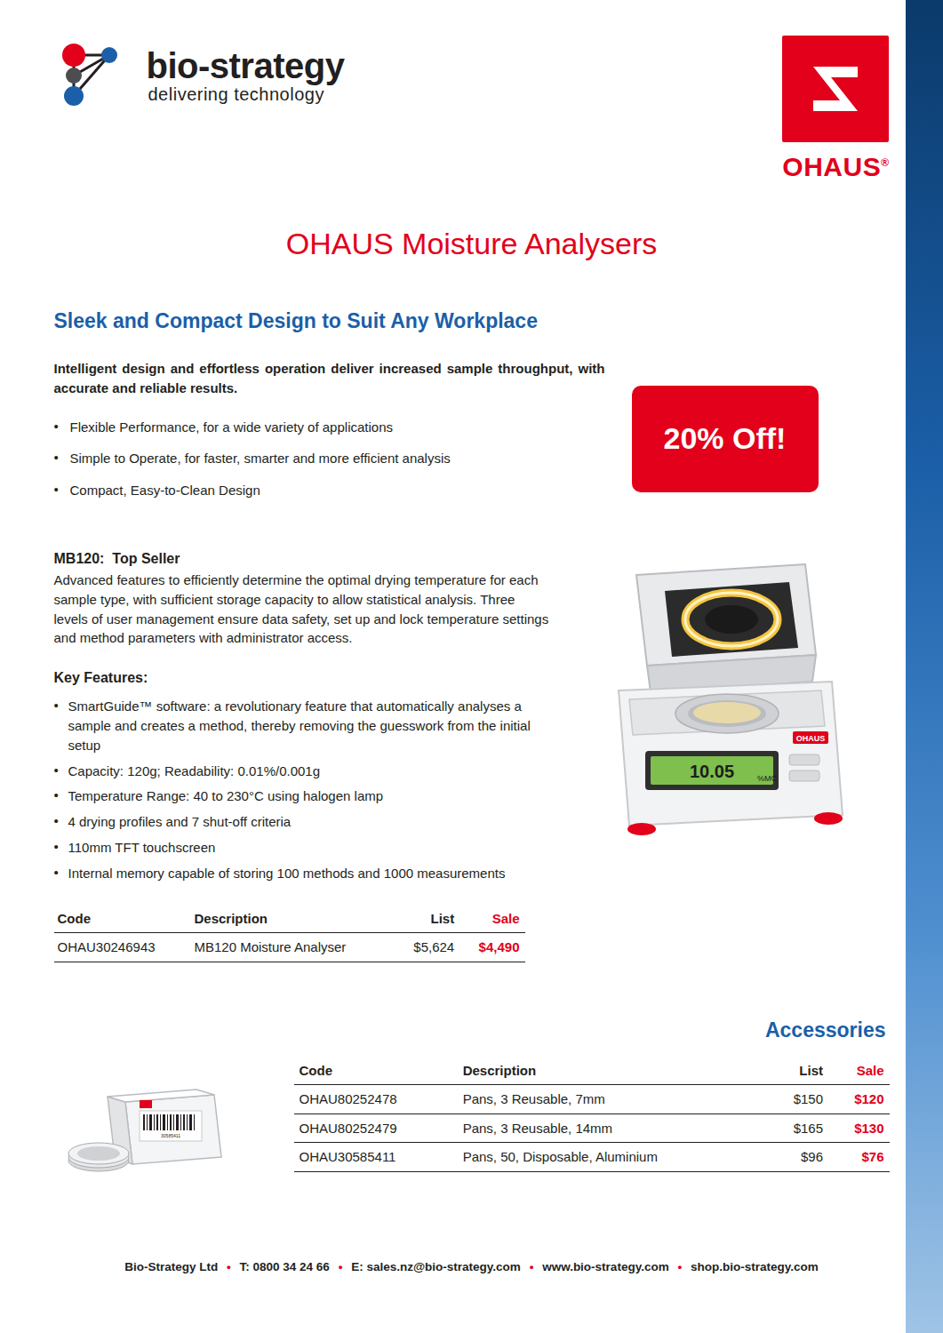bio-strategy
delivering technology
OHAUS®
OHAUS Moisture Analysers
Sleek and Compact Design to Suit Any Workplace
Intelligent design and effortless operation deliver increased sample throughput, with accurate and reliable results.
Flexible Performance, for a wide variety of applications
Simple to Operate, for faster, smarter and more efficient analysis
Compact, Easy-to-Clean Design
20% Off!
MB120: Top Seller
Advanced features to efficiently determine the optimal drying temperature for each sample type, with sufficient storage capacity to allow statistical analysis. Three levels of user management ensure data safety, set up and lock temperature settings and method parameters with administrator access.
Key Features:
SmartGuide™ software: a revolutionary feature that automatically analyses a sample and creates a method, thereby removing the guesswork from the initial setup
Capacity: 120g; Readability: 0.01%/0.001g
Temperature Range: 40 to 230°C using halogen lamp
4 drying profiles and 7 shut-off criteria
110mm TFT touchscreen
Internal memory capable of storing 100 methods and 1000 measurements
| Code | Description | List | Sale |
| --- | --- | --- | --- |
| OHAU30246943 | MB120 Moisture Analyser | $5,624 | $4,490 |
10.05 %MC OHAUS
Accessories
30585411
| Code | Description | List | Sale |
| --- | --- | --- | --- |
| OHAU80252478 | Pans, 3 Reusable, 7mm | $150 | $120 |
| OHAU80252479 | Pans, 3 Reusable, 14mm | $165 | $130 |
| OHAU30585411 | Pans, 50, Disposable, Aluminium | $96 | $76 |
Bio-Strategy Ltd • T: 0800 34 24 66 • E: sales.nz@bio-strategy.com • www.bio-strategy.com • shop.bio-strategy.com